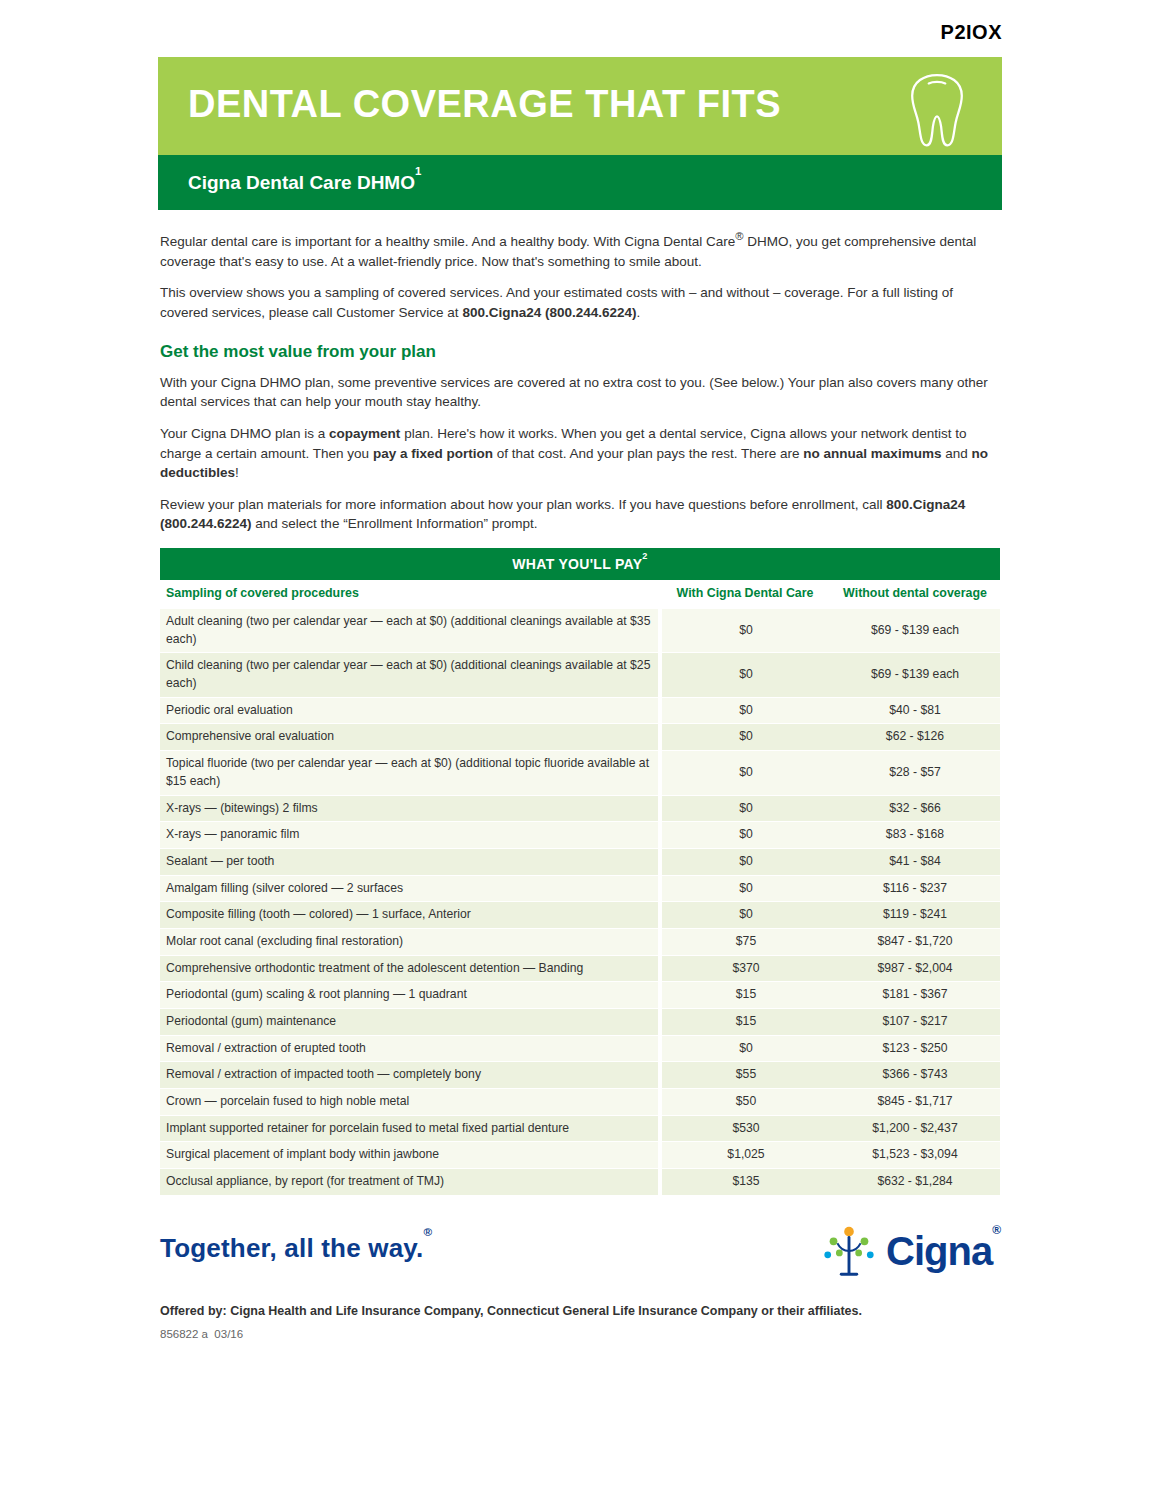P2IOX
DENTAL COVERAGE THAT FITS
Cigna Dental Care DHMO1
Regular dental care is important for a healthy smile. And a healthy body. With Cigna Dental Care® DHMO, you get comprehensive dental coverage that's easy to use. At a wallet-friendly price. Now that's something to smile about.
This overview shows you a sampling of covered services. And your estimated costs with – and without – coverage. For a full listing of covered services, please call Customer Service at 800.Cigna24 (800.244.6224).
Get the most value from your plan
With your Cigna DHMO plan, some preventive services are covered at no extra cost to you. (See below.) Your plan also covers many other dental services that can help your mouth stay healthy.
Your Cigna DHMO plan is a copayment plan. Here's how it works. When you get a dental service, Cigna allows your network dentist to charge a certain amount. Then you pay a fixed portion of that cost. And your plan pays the rest. There are no annual maximums and no deductibles!
Review your plan materials for more information about how your plan works. If you have questions before enrollment, call 800.Cigna24 (800.244.6224) and select the “Enrollment Information” prompt.
WHAT YOU'LL PAY 2
| Sampling of covered procedures | With Cigna Dental Care | Without dental coverage |
| --- | --- | --- |
| Adult cleaning (two per calendar year — each at $0) (additional cleanings available at $35 each) | $0 | $69 - $139 each |
| Child cleaning (two per calendar year — each at $0) (additional cleanings available at $25 each) | $0 | $69 - $139 each |
| Periodic oral evaluation | $0 | $40 - $81 |
| Comprehensive oral evaluation | $0 | $62 - $126 |
| Topical fluoride (two per calendar year — each at $0) (additional topic fluoride available at $15 each) | $0 | $28 - $57 |
| X-rays — (bitewings) 2 films | $0 | $32 - $66 |
| X-rays — panoramic film | $0 | $83 - $168 |
| Sealant — per tooth | $0 | $41 - $84 |
| Amalgam filling (silver colored — 2 surfaces | $0 | $116 - $237 |
| Composite filling (tooth — colored) — 1 surface, Anterior | $0 | $119 - $241 |
| Molar root canal (excluding final restoration) | $75 | $847 - $1,720 |
| Comprehensive orthodontic treatment of the adolescent detention — Banding | $370 | $987 - $2,004 |
| Periodontal (gum) scaling & root planning — 1 quadrant | $15 | $181 - $367 |
| Periodontal (gum) maintenance | $15 | $107 - $217 |
| Removal / extraction of erupted tooth | $0 | $123 - $250 |
| Removal / extraction of impacted tooth — completely bony | $55 | $366 - $743 |
| Crown — porcelain fused to high noble metal | $50 | $845 - $1,717 |
| Implant supported retainer for porcelain fused to metal fixed partial denture | $530 | $1,200 - $2,437 |
| Surgical placement of implant body within jawbone | $1,025 | $1,523 - $3,094 |
| Occlusal appliance, by report (for treatment of TMJ) | $135 | $632 - $1,284 |
Together, all the way.®
Cigna®
Offered by: Cigna Health and Life Insurance Company, Connecticut General Life Insurance Company or their affiliates.
856822 a 03/16